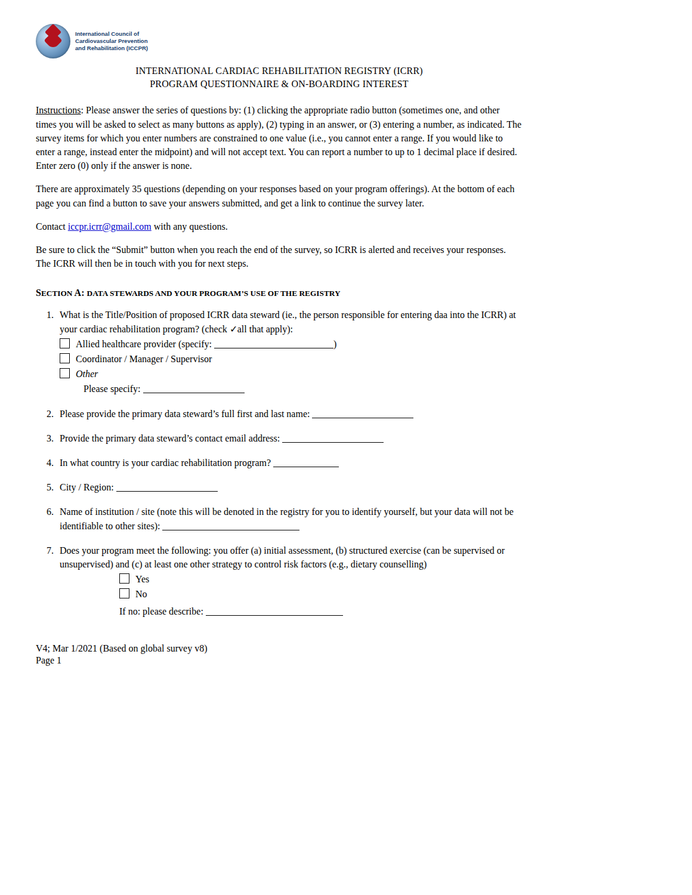International Council of
Cardiovascular Prevention
and Rehabilitation (ICCPR)
INTERNATIONAL CARDIAC REHABILITATION REGISTRY (ICRR) PROGRAM QUESTIONNAIRE & ON-BOARDING INTEREST
Instructions: Please answer the series of questions by: (1) clicking the appropriate radio button (sometimes one, and other times you will be asked to select as many buttons as apply), (2) typing in an answer, or (3) entering a number, as indicated. The survey items for which you enter numbers are constrained to one value (i.e., you cannot enter a range. If you would like to enter a range, instead enter the midpoint) and will not accept text. You can report a number to up to 1 decimal place if desired. Enter zero (0) only if the answer is none.
There are approximately 35 questions (depending on your responses based on your program offerings). At the bottom of each page you can find a button to save your answers submitted, and get a link to continue the survey later.
Contact iccpr.icrr@gmail.com with any questions.
Be sure to click the “Submit” button when you reach the end of the survey, so ICRR is alerted and receives your responses. The ICRR will then be in touch with you for next steps.
SECTION A: DATA STEWARDS AND YOUR PROGRAM’S USE OF THE REGISTRY
What is the Title/Position of proposed ICRR data steward (ie., the person responsible for entering daa into the ICRR) at your cardiac rehabilitation program? (check ✓all that apply): Allied healthcare provider (specify: ) Coordinator / Manager / Supervisor Other Please specify:
Please provide the primary data steward’s full first and last name:
Provide the primary data steward’s contact email address:
In what country is your cardiac rehabilitation program?
City / Region:
Name of institution / site (note this will be denoted in the registry for you to identify yourself, but your data will not be identifiable to other sites):
Does your program meet the following: you offer (a) initial assessment, (b) structured exercise (can be supervised or unsupervised) and (c) at least one other strategy to control risk factors (e.g., dietary counselling) Yes No If no: please describe:
V4; Mar 1/2021 (Based on global survey v8)
Page 1